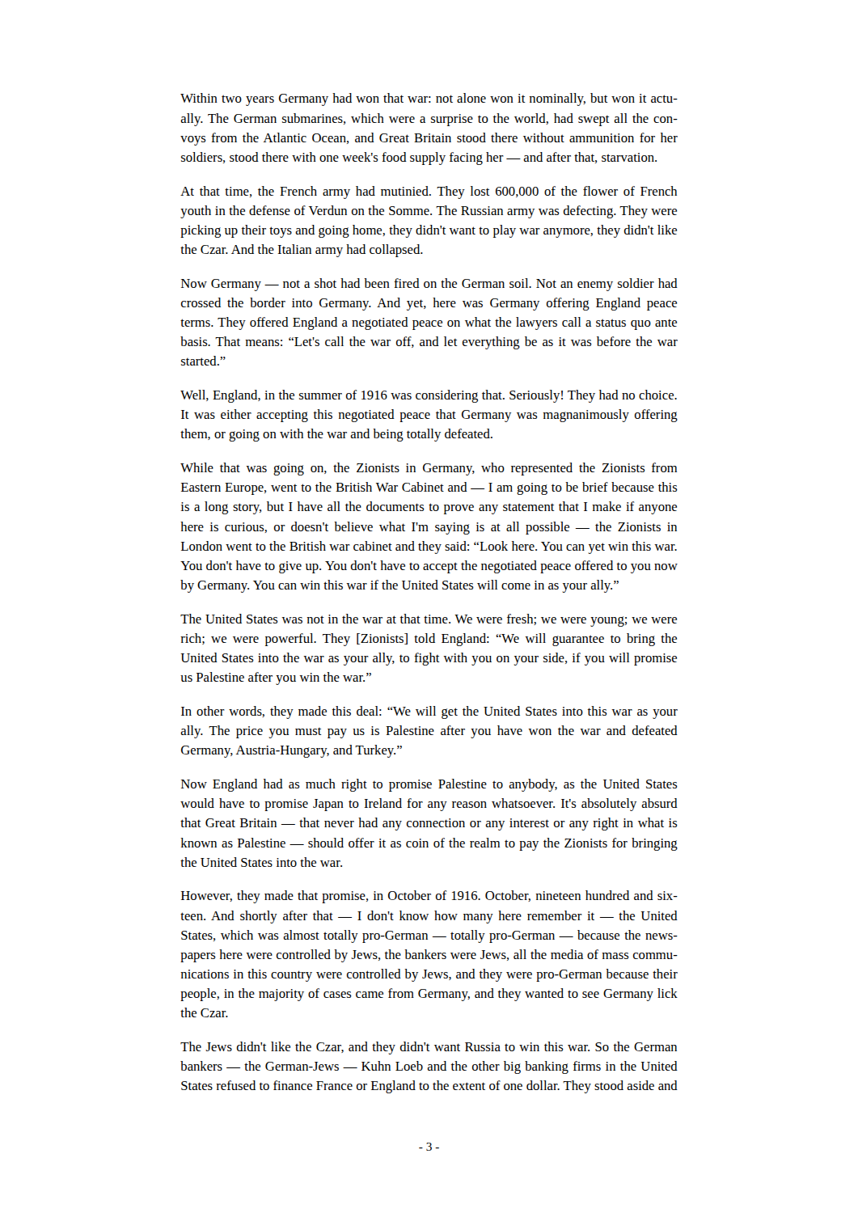Within two years Germany had won that war: not alone won it nominally, but won it actually. The German submarines, which were a surprise to the world, had swept all the convoys from the Atlantic Ocean, and Great Britain stood there without ammunition for her soldiers, stood there with one week's food supply facing her — and after that, starvation.
At that time, the French army had mutinied. They lost 600,000 of the flower of French youth in the defense of Verdun on the Somme. The Russian army was defecting. They were picking up their toys and going home, they didn't want to play war anymore, they didn't like the Czar. And the Italian army had collapsed.
Now Germany — not a shot had been fired on the German soil. Not an enemy soldier had crossed the border into Germany. And yet, here was Germany offering England peace terms. They offered England a negotiated peace on what the lawyers call a status quo ante basis. That means: “Let's call the war off, and let everything be as it was before the war started.”
Well, England, in the summer of 1916 was considering that. Seriously! They had no choice. It was either accepting this negotiated peace that Germany was magnanimously offering them, or going on with the war and being totally defeated.
While that was going on, the Zionists in Germany, who represented the Zionists from Eastern Europe, went to the British War Cabinet and — I am going to be brief because this is a long story, but I have all the documents to prove any statement that I make if anyone here is curious, or doesn't believe what I'm saying is at all possible — the Zionists in London went to the British war cabinet and they said: “Look here. You can yet win this war. You don't have to give up. You don't have to accept the negotiated peace offered to you now by Germany. You can win this war if the United States will come in as your ally.”
The United States was not in the war at that time. We were fresh; we were young; we were rich; we were powerful. They [Zionists] told England: “We will guarantee to bring the United States into the war as your ally, to fight with you on your side, if you will promise us Palestine after you win the war.”
In other words, they made this deal: “We will get the United States into this war as your ally. The price you must pay us is Palestine after you have won the war and defeated Germany, Austria-Hungary, and Turkey.”
Now England had as much right to promise Palestine to anybody, as the United States would have to promise Japan to Ireland for any reason whatsoever. It's absolutely absurd that Great Britain — that never had any connection or any interest or any right in what is known as Palestine — should offer it as coin of the realm to pay the Zionists for bringing the United States into the war.
However, they made that promise, in October of 1916. October, nineteen hundred and sixteen. And shortly after that — I don't know how many here remember it — the United States, which was almost totally pro-German — totally pro-German — because the newspapers here were controlled by Jews, the bankers were Jews, all the media of mass communications in this country were controlled by Jews, and they were pro-German because their people, in the majority of cases came from Germany, and they wanted to see Germany lick the Czar.
The Jews didn't like the Czar, and they didn't want Russia to win this war. So the German bankers — the German-Jews — Kuhn Loeb and the other big banking firms in the United States refused to finance France or England to the extent of one dollar. They stood aside and
- 3 -